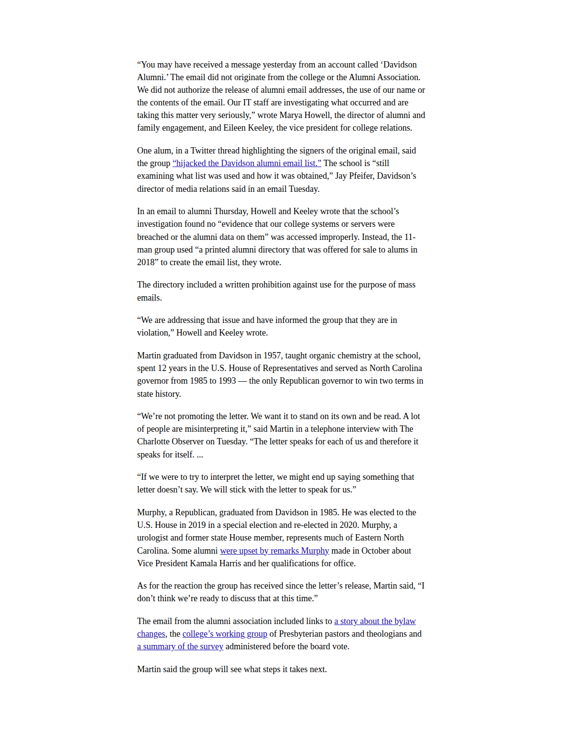“You may have received a message yesterday from an account called ‘Davidson Alumni.’ The email did not originate from the college or the Alumni Association. We did not authorize the release of alumni email addresses, the use of our name or the contents of the email. Our IT staff are investigating what occurred and are taking this matter very seriously,” wrote Marya Howell, the director of alumni and family engagement, and Eileen Keeley, the vice president for college relations.
One alum, in a Twitter thread highlighting the signers of the original email, said the group “hijacked the Davidson alumni email list.” The school is “still examining what list was used and how it was obtained,” Jay Pfeifer, Davidson’s director of media relations said in an email Tuesday.
In an email to alumni Thursday, Howell and Keeley wrote that the school’s investigation found no “evidence that our college systems or servers were breached or the alumni data on them” was accessed improperly. Instead, the 11-man group used “a printed alumni directory that was offered for sale to alums in 2018” to create the email list, they wrote.
The directory included a written prohibition against use for the purpose of mass emails.
“We are addressing that issue and have informed the group that they are in violation,” Howell and Keeley wrote.
Martin graduated from Davidson in 1957, taught organic chemistry at the school, spent 12 years in the U.S. House of Representatives and served as North Carolina governor from 1985 to 1993 — the only Republican governor to win two terms in state history.
“We’re not promoting the letter. We want it to stand on its own and be read. A lot of people are misinterpreting it,” said Martin in a telephone interview with The Charlotte Observer on Tuesday. “The letter speaks for each of us and therefore it speaks for itself. ...
“If we were to try to interpret the letter, we might end up saying something that letter doesn’t say. We will stick with the letter to speak for us.”
Murphy, a Republican, graduated from Davidson in 1985. He was elected to the U.S. House in 2019 in a special election and re-elected in 2020. Murphy, a urologist and former state House member, represents much of Eastern North Carolina. Some alumni were upset by remarks Murphy made in October about Vice President Kamala Harris and her qualifications for office.
As for the reaction the group has received since the letter’s release, Martin said, “I don’t think we’re ready to discuss that at this time.”
The email from the alumni association included links to a story about the bylaw changes, the college’s working group of Presbyterian pastors and theologians and a summary of the survey administered before the board vote.
Martin said the group will see what steps it takes next.